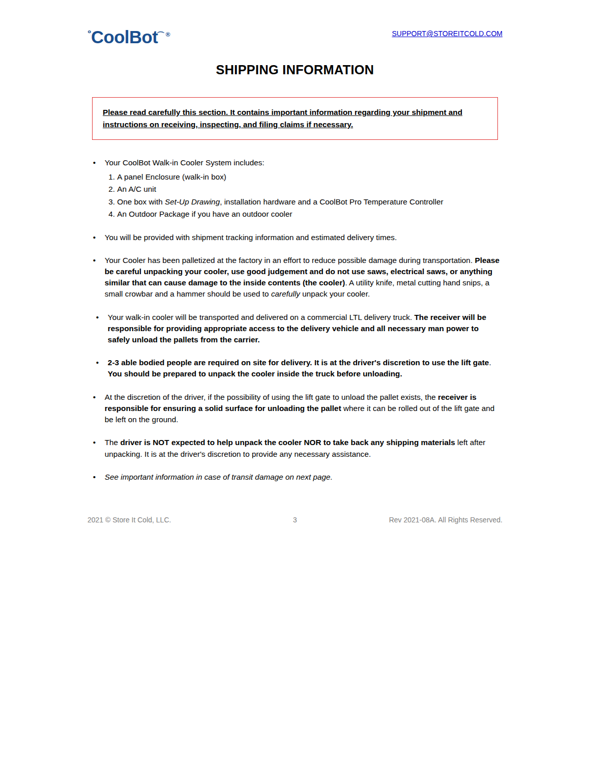°CoolBot⌒®
SUPPORT@STOREITCOLD.COM
SHIPPING INFORMATION
Please read carefully this section. It contains important information regarding your shipment and instructions on receiving, inspecting, and filing claims if necessary.
Your CoolBot Walk-in Cooler System includes:
A panel Enclosure (walk-in box)
An A/C unit
One box with Set-Up Drawing, installation hardware and a CoolBot Pro Temperature Controller
An Outdoor Package if you have an outdoor cooler
You will be provided with shipment tracking information and estimated delivery times.
Your Cooler has been palletized at the factory in an effort to reduce possible damage during transportation. Please be careful unpacking your cooler, use good judgement and do not use saws, electrical saws, or anything similar that can cause damage to the inside contents (the cooler). A utility knife, metal cutting hand snips, a small crowbar and a hammer should be used to carefully unpack your cooler.
Your walk-in cooler will be transported and delivered on a commercial LTL delivery truck. The receiver will be responsible for providing appropriate access to the delivery vehicle and all necessary man power to safely unload the pallets from the carrier.
2-3 able bodied people are required on site for delivery. It is at the driver's discretion to use the lift gate. You should be prepared to unpack the cooler inside the truck before unloading.
At the discretion of the driver, if the possibility of using the lift gate to unload the pallet exists, the receiver is responsible for ensuring a solid surface for unloading the pallet where it can be rolled out of the lift gate and be left on the ground.
The driver is NOT expected to help unpack the cooler NOR to take back any shipping materials left after unpacking. It is at the driver's discretion to provide any necessary assistance.
See important information in case of transit damage on next page.
2021 © Store It Cold, LLC.
3
Rev 2021-08A. All Rights Reserved.